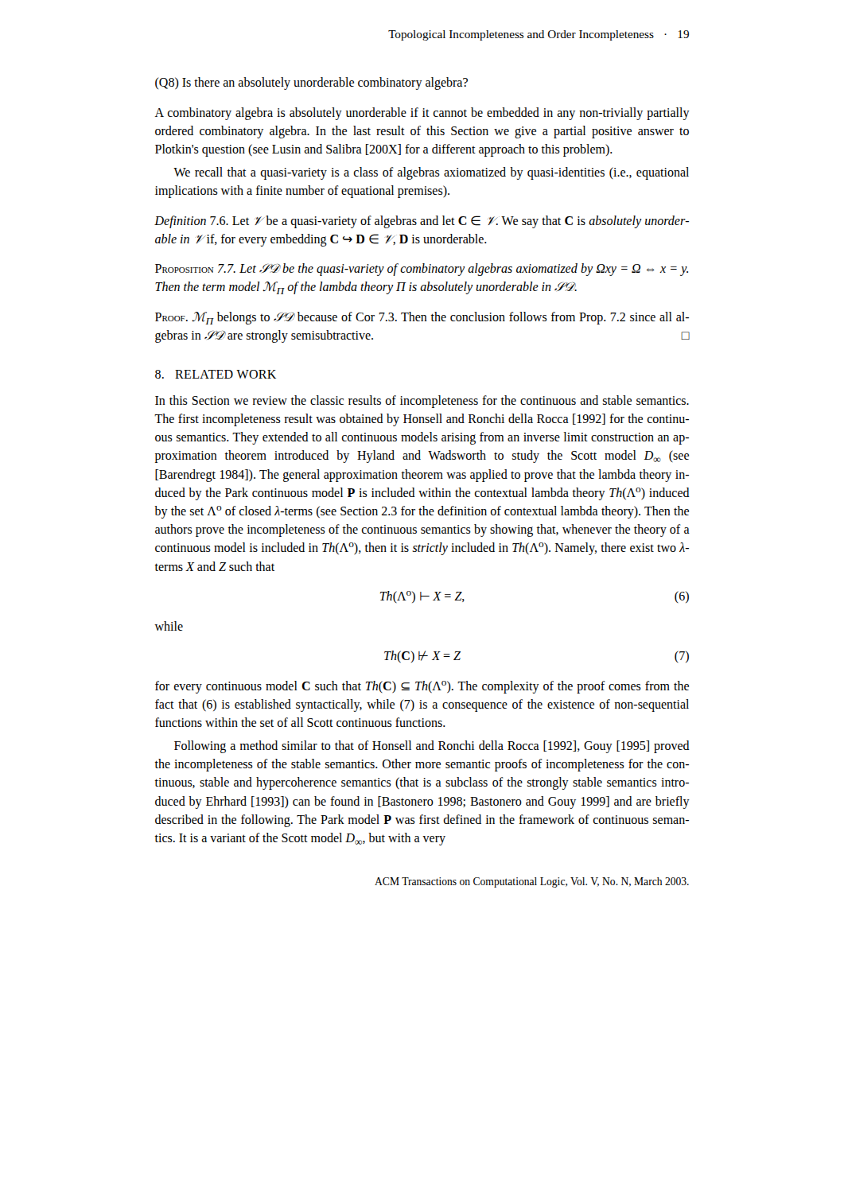Topological Incompleteness and Order Incompleteness·19
(Q8) Is there an absolutely unorderable combinatory algebra?
A combinatory algebra is absolutely unorderable if it cannot be embedded in any non-trivially partially ordered combinatory algebra. In the last result of this Section we give a partial positive answer to Plotkin's question (see Lusin and Salibra [200X] for a different approach to this problem).
We recall that a quasi-variety is a class of algebras axiomatized by quasi-identities (i.e., equational implications with a finite number of equational premises).
Definition 7.6. Let 𝒱 be a quasi-variety of algebras and let C ∈ 𝒱. We say that C is absolutely unorderable in 𝒱 if, for every embedding C ↪ D ∈ 𝒱, D is unorderable.
Proposition 7.7. Let 𝒮𝒟 be the quasi-variety of combinatory algebras axiomatized by Ωxy = Ω ⇔ x = y. Then the term model ℳΠ of the lambda theory Π is absolutely unorderable in 𝒮𝒟.
Proof. ℳΠ belongs to 𝒮𝒟 because of Cor 7.3. Then the conclusion follows from Prop. 7.2 since all algebras in 𝒮𝒟 are strongly semisubtractive. □
8. Related work
In this Section we review the classic results of incompleteness for the continuous and stable semantics. The first incompleteness result was obtained by Honsell and Ronchi della Rocca [1992] for the continuous semantics. They extended to all continuous models arising from an inverse limit construction an approximation theorem introduced by Hyland and Wadsworth to study the Scott model D∞ (see [Barendregt 1984]). The general approximation theorem was applied to prove that the lambda theory induced by the Park continuous model P is included within the contextual lambda theory Th(Λo) induced by the set Λo of closed λ-terms (see Section 2.3 for the definition of contextual lambda theory). Then the authors prove the incompleteness of the continuous semantics by showing that, whenever the theory of a continuous model is included in Th(Λo), then it is strictly included in Th(Λo). Namely, there exist two λ-terms X and Z such that
Th(Λo) ⊢ X = Z, (6)
while
Th(C) ⊬ X = Z (7)
for every continuous model C such that Th(C) ⊆ Th(Λo). The complexity of the proof comes from the fact that (6) is established syntactically, while (7) is a consequence of the existence of non-sequential functions within the set of all Scott continuous functions.
Following a method similar to that of Honsell and Ronchi della Rocca [1992], Gouy [1995] proved the incompleteness of the stable semantics. Other more semantic proofs of incompleteness for the continuous, stable and hypercoherence semantics (that is a subclass of the strongly stable semantics introduced by Ehrhard [1993]) can be found in [Bastonero 1998; Bastonero and Gouy 1999] and are briefly described in the following. The Park model P was first defined in the framework of continuous semantics. It is a variant of the Scott model D∞, but with a very
ACM Transactions on Computational Logic, Vol. V, No. N, March 2003.